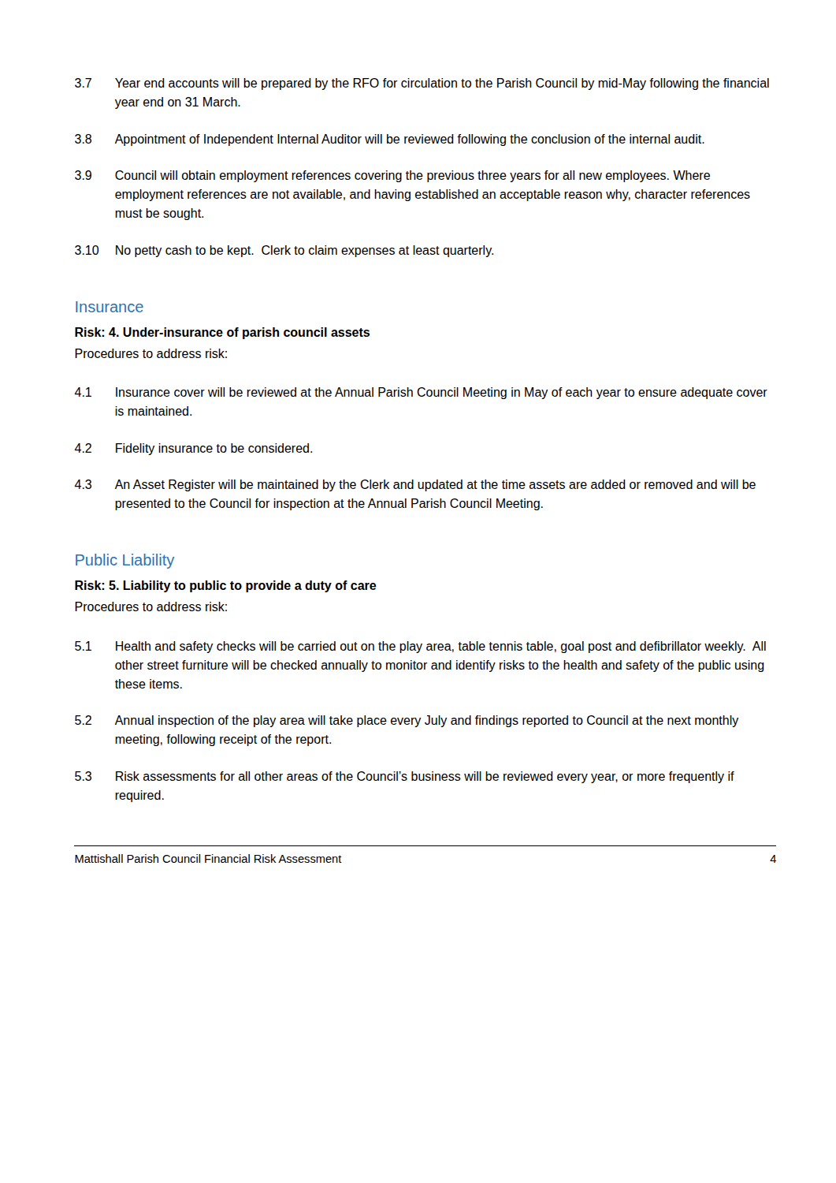3.7
Year end accounts will be prepared by the RFO for circulation to the Parish Council by mid-May following the financial year end on 31 March.
3.8
Appointment of Independent Internal Auditor will be reviewed following the conclusion of the internal audit.
3.9
Council will obtain employment references covering the previous three years for all new employees. Where employment references are not available, and having established an acceptable reason why, character references must be sought.
3.10
No petty cash to be kept. Clerk to claim expenses at least quarterly.
Insurance
Risk: 4. Under-insurance of parish council assets
Procedures to address risk:
4.1
Insurance cover will be reviewed at the Annual Parish Council Meeting in May of each year to ensure adequate cover is maintained.
4.2
Fidelity insurance to be considered.
4.3
An Asset Register will be maintained by the Clerk and updated at the time assets are added or removed and will be presented to the Council for inspection at the Annual Parish Council Meeting.
Public Liability
Risk: 5. Liability to public to provide a duty of care
Procedures to address risk:
5.1
Health and safety checks will be carried out on the play area, table tennis table, goal post and defibrillator weekly. All other street furniture will be checked annually to monitor and identify risks to the health and safety of the public using these items.
5.2
Annual inspection of the play area will take place every July and findings reported to Council at the next monthly meeting, following receipt of the report.
5.3
Risk assessments for all other areas of the Council’s business will be reviewed every year, or more frequently if required.
Mattishall Parish Council Financial Risk Assessment 4